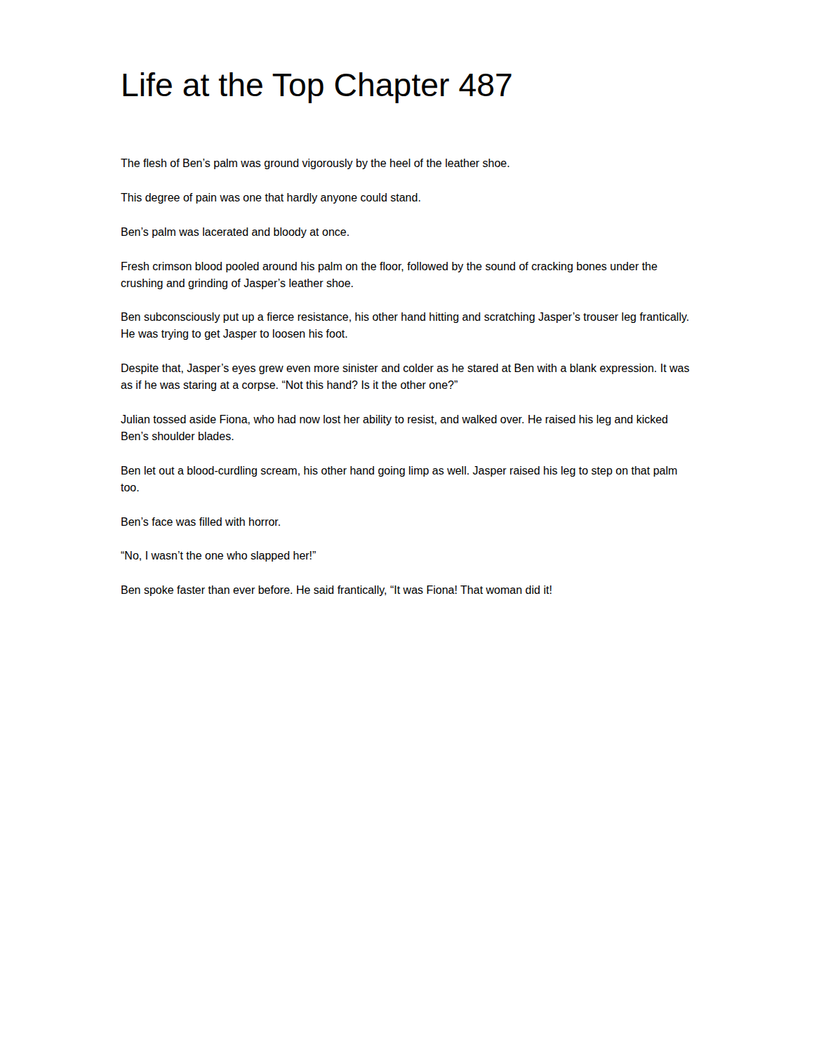Life at the Top Chapter 487
The flesh of Ben’s palm was ground vigorously by the heel of the leather shoe.
This degree of pain was one that hardly anyone could stand.
Ben’s palm was lacerated and bloody at once.
Fresh crimson blood pooled around his palm on the floor, followed by the sound of cracking bones under the crushing and grinding of Jasper’s leather shoe.
Ben subconsciously put up a fierce resistance, his other hand hitting and scratching Jasper’s trouser leg frantically. He was trying to get Jasper to loosen his foot.
Despite that, Jasper’s eyes grew even more sinister and colder as he stared at Ben with a blank expression. It was as if he was staring at a corpse. “Not this hand? Is it the other one?”
Julian tossed aside Fiona, who had now lost her ability to resist, and walked over. He raised his leg and kicked Ben’s shoulder blades.
Ben let out a blood-curdling scream, his other hand going limp as well. Jasper raised his leg to step on that palm too.
Ben’s face was filled with horror.
“No, I wasn’t the one who slapped her!”
Ben spoke faster than ever before. He said frantically, “It was Fiona! That woman did it!